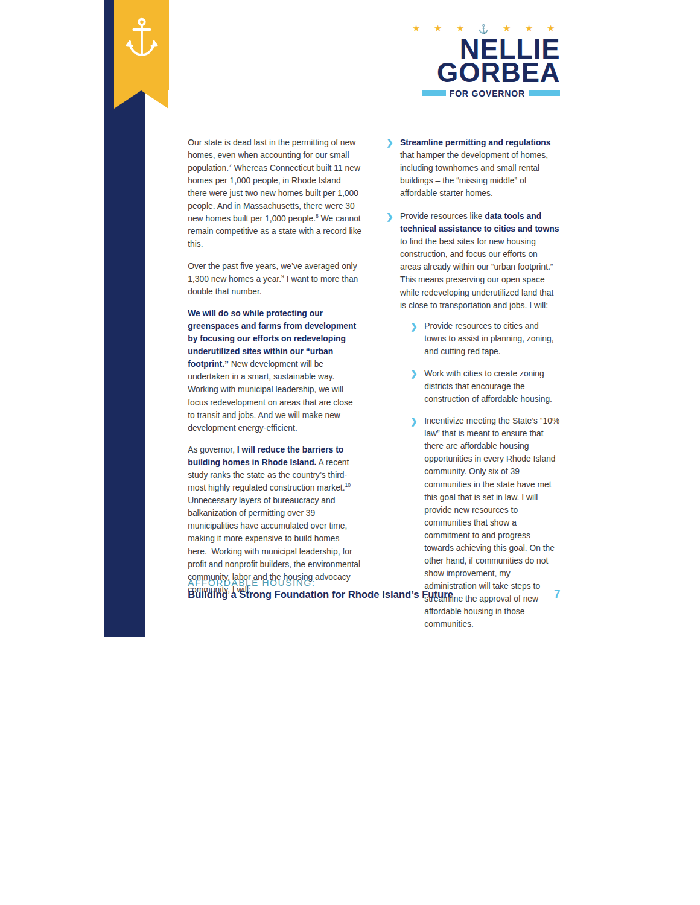★ ★ ★ ⚓ ★ ★ ★
NELLIE
GORBEA
FOR GOVERNOR
Our state is dead last in the permitting of new homes, even when accounting for our small population.7 Whereas Connecticut built 11 new homes per 1,000 people, in Rhode Island there were just two new homes built per 1,000 people. And in Massachusetts, there were 30 new homes built per 1,000 people.8 We cannot remain competitive as a state with a record like this.
Over the past five years, we’ve averaged only 1,300 new homes a year.9 I want to more than double that number.
We will do so while protecting our greenspaces and farms from development by focusing our efforts on redeveloping underutilized sites within our “urban footprint.” New development will be undertaken in a smart, sustainable way. Working with municipal leadership, we will focus redevelopment on areas that are close to transit and jobs. And we will make new development energy-efficient.
As governor, I will reduce the barriers to building homes in Rhode Island. A recent study ranks the state as the country’s third-most highly regulated construction market.10 Unnecessary layers of bureaucracy and balkanization of permitting over 39 municipalities have accumulated over time, making it more expensive to build homes here. Working with municipal leadership, for profit and nonprofit builders, the environmental community, labor and the housing advocacy community, I will:
Streamline permitting and regulations that hamper the development of homes, including townhomes and small rental buildings – the “missing middle” of affordable starter homes.
Provide resources like data tools and technical assistance to cities and towns to find the best sites for new housing construction, and focus our efforts on areas already within our “urban footprint.” This means preserving our open space while redeveloping underutilized land that is close to transportation and jobs. I will:
Provide resources to cities and towns to assist in planning, zoning, and cutting red tape.
Work with cities to create zoning districts that encourage the construction of affordable housing.
Incentivize meeting the State’s “10% law” that is meant to ensure that there are affordable housing opportunities in every Rhode Island community. Only six of 39 communities in the state have met this goal that is set in law. I will provide new resources to communities that show a commitment to and progress towards achieving this goal. On the other hand, if communities do not show improvement, my administration will take steps to streamline the approval of new affordable housing in those communities.
Affordable Housing:
Building a Strong Foundation for Rhode Island’s Future
7